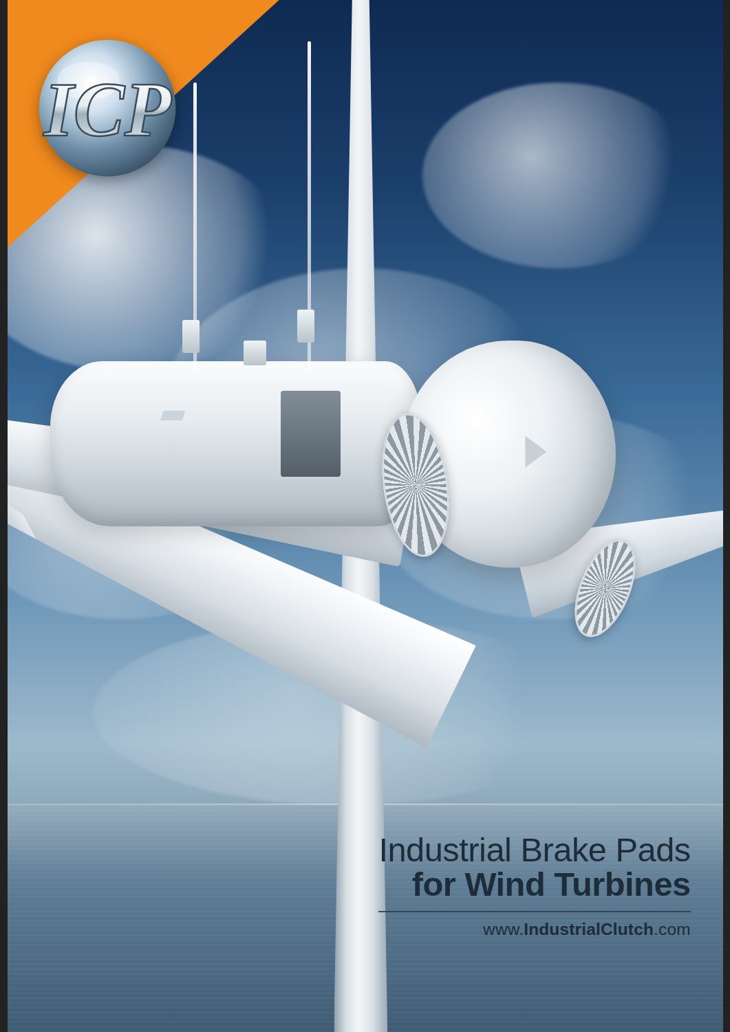ICP
Industrial Brake Pads for Wind Turbines
www.IndustrialClutch.com